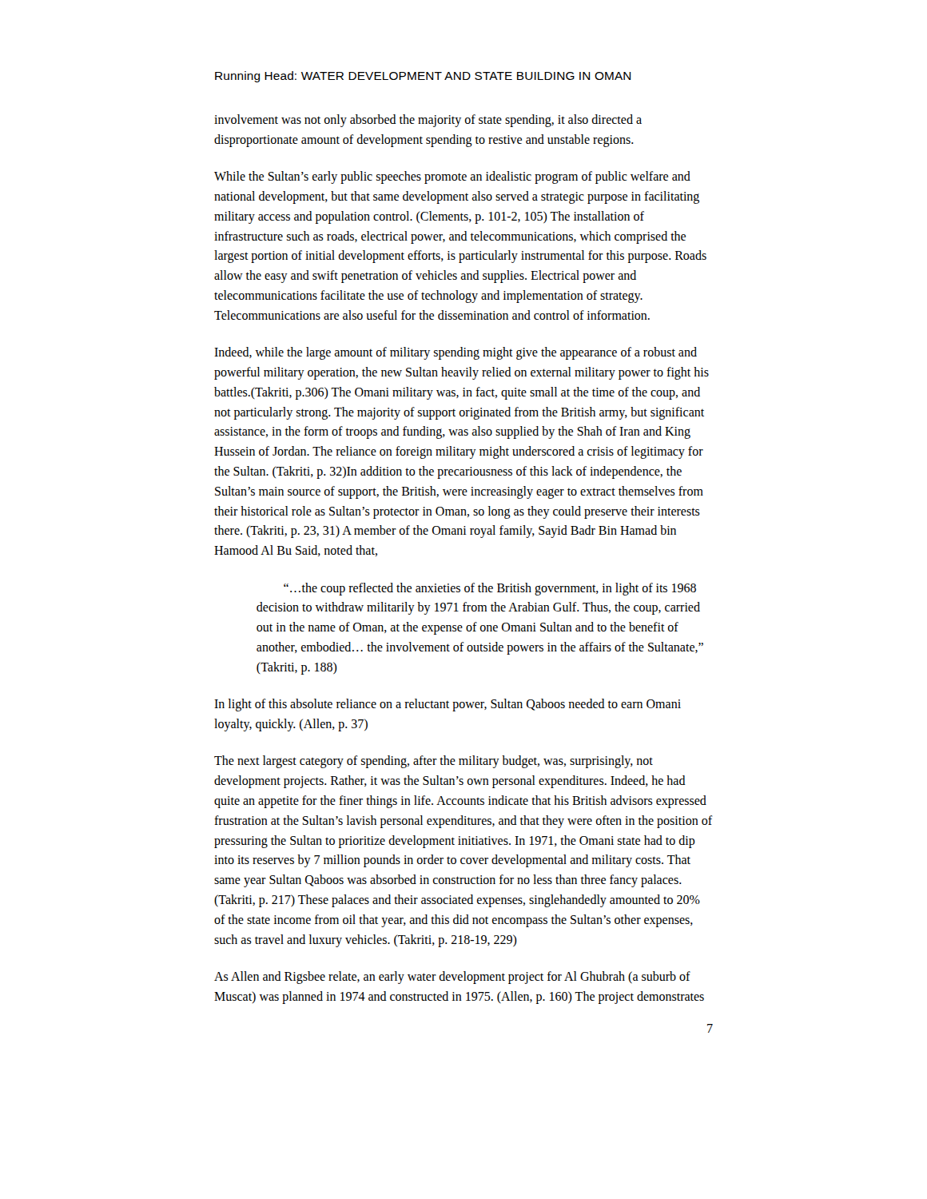Running Head: WATER DEVELOPMENT AND STATE BUILDING IN OMAN
involvement was not only absorbed the majority of state spending, it also directed a disproportionate amount of development spending to restive and unstable regions.
While the Sultan’s early public speeches promote an idealistic program of public welfare and national development, but that same development also served a strategic purpose in facilitating military access and population control. (Clements, p. 101-2, 105) The installation of infrastructure such as roads, electrical power, and telecommunications, which comprised the largest portion of initial development efforts, is particularly instrumental for this purpose. Roads allow the easy and swift penetration of vehicles and supplies. Electrical power and telecommunications facilitate the use of technology and implementation of strategy. Telecommunications are also useful for the dissemination and control of information.
Indeed, while the large amount of military spending might give the appearance of a robust and powerful military operation, the new Sultan heavily relied on external military power to fight his battles.(Takriti, p.306) The Omani military was, in fact, quite small at the time of the coup, and not particularly strong. The majority of support originated from the British army, but significant assistance, in the form of troops and funding, was also supplied by the Shah of Iran and King Hussein of Jordan. The reliance on foreign military might underscored a crisis of legitimacy for the Sultan. (Takriti, p. 32)In addition to the precariousness of this lack of independence, the Sultan’s main source of support, the British, were increasingly eager to extract themselves from their historical role as Sultan’s protector in Oman, so long as they could preserve their interests there. (Takriti, p. 23, 31) A member of the Omani royal family, Sayid Badr Bin Hamad bin Hamood Al Bu Said, noted that,
“…the coup reflected the anxieties of the British government, in light of its 1968 decision to withdraw militarily by 1971 from the Arabian Gulf. Thus, the coup, carried out in the name of Oman, at the expense of one Omani Sultan and to the benefit of another, embodied… the involvement of outside powers in the affairs of the Sultanate,” (Takriti, p. 188)
In light of this absolute reliance on a reluctant power, Sultan Qaboos needed to earn Omani loyalty, quickly. (Allen, p. 37)
The next largest category of spending, after the military budget, was, surprisingly, not development projects. Rather, it was the Sultan’s own personal expenditures. Indeed, he had quite an appetite for the finer things in life. Accounts indicate that his British advisors expressed frustration at the Sultan’s lavish personal expenditures, and that they were often in the position of pressuring the Sultan to prioritize development initiatives. In 1971, the Omani state had to dip into its reserves by 7 million pounds in order to cover developmental and military costs. That same year Sultan Qaboos was absorbed in construction for no less than three fancy palaces. (Takriti, p. 217) These palaces and their associated expenses, singlehandedly amounted to 20% of the state income from oil that year, and this did not encompass the Sultan’s other expenses, such as travel and luxury vehicles. (Takriti, p. 218-19, 229)
As Allen and Rigsbee relate, an early water development project for Al Ghubrah (a suburb of Muscat) was planned in 1974 and constructed in 1975. (Allen, p. 160) The project demonstrates
7